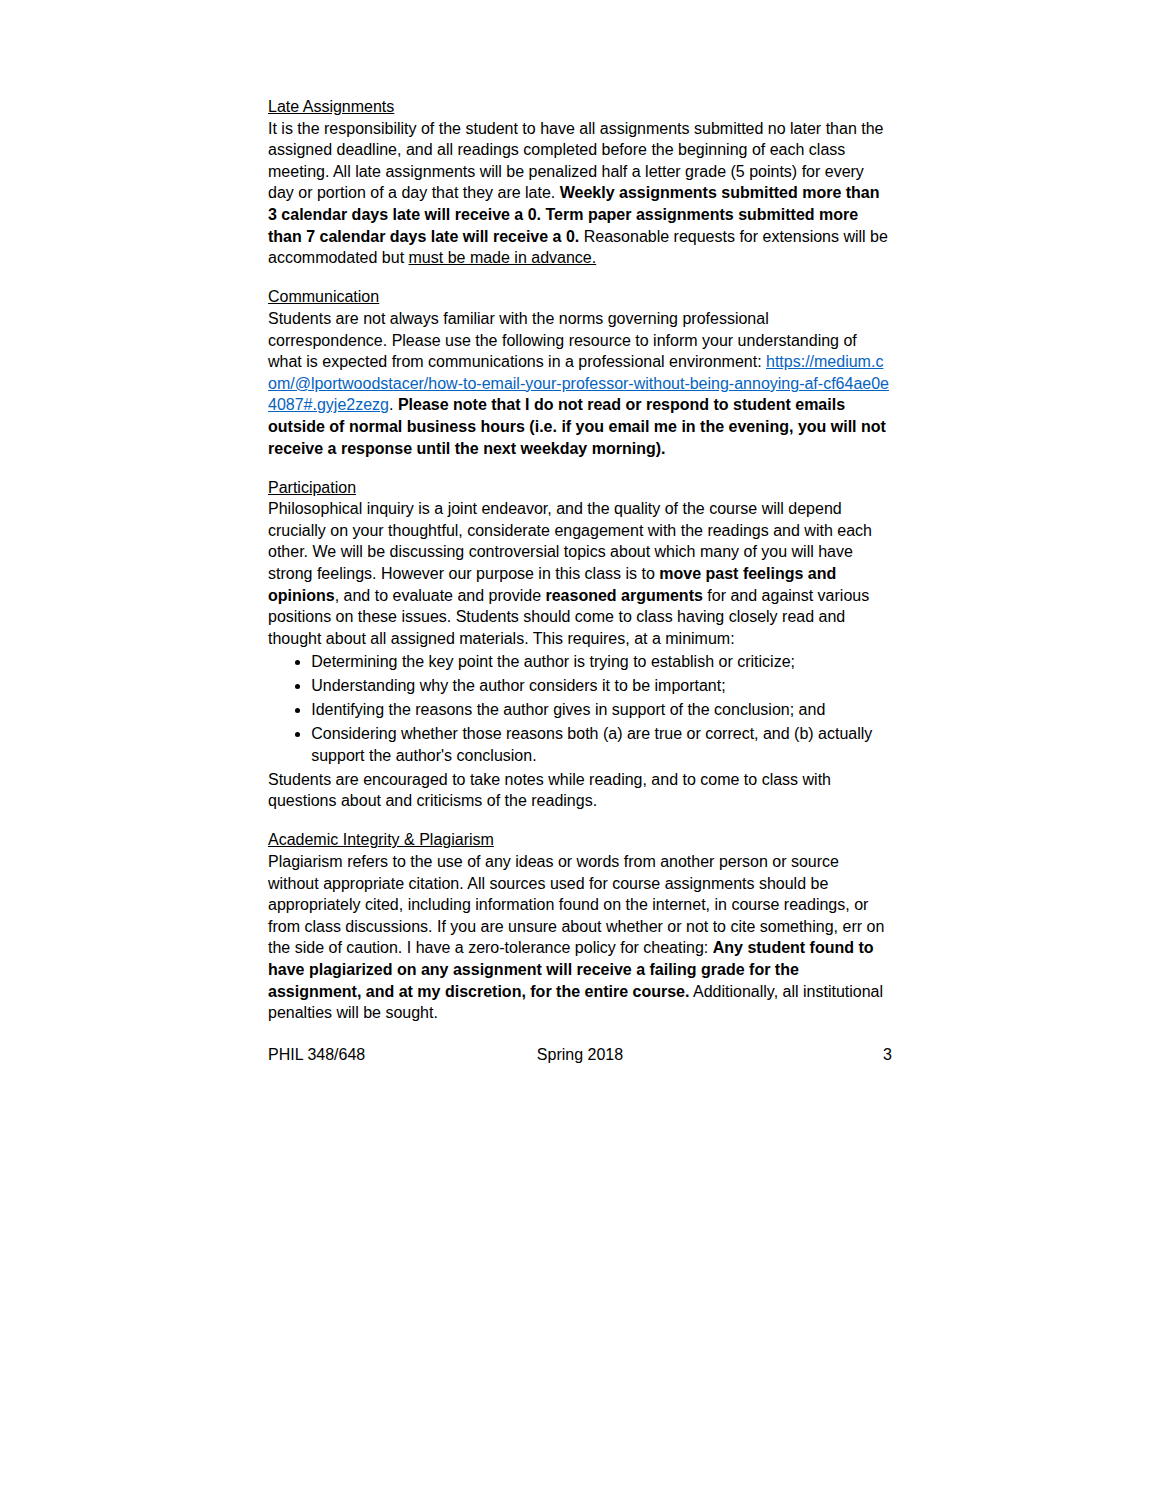Late Assignments
It is the responsibility of the student to have all assignments submitted no later than the assigned deadline, and all readings completed before the beginning of each class meeting. All late assignments will be penalized half a letter grade (5 points) for every day or portion of a day that they are late. Weekly assignments submitted more than 3 calendar days late will receive a 0. Term paper assignments submitted more than 7 calendar days late will receive a 0. Reasonable requests for extensions will be accommodated but must be made in advance.
Communication
Students are not always familiar with the norms governing professional correspondence. Please use the following resource to inform your understanding of what is expected from communications in a professional environment: https://medium.com/@lportwoodstacer/how-to-email-your-professor-without-being-annoying-af-cf64ae0e4087#.gyje2zezg. Please note that I do not read or respond to student emails outside of normal business hours (i.e. if you email me in the evening, you will not receive a response until the next weekday morning).
Participation
Philosophical inquiry is a joint endeavor, and the quality of the course will depend crucially on your thoughtful, considerate engagement with the readings and with each other. We will be discussing controversial topics about which many of you will have strong feelings. However our purpose in this class is to move past feelings and opinions, and to evaluate and provide reasoned arguments for and against various positions on these issues. Students should come to class having closely read and thought about all assigned materials. This requires, at a minimum:
Determining the key point the author is trying to establish or criticize;
Understanding why the author considers it to be important;
Identifying the reasons the author gives in support of the conclusion; and
Considering whether those reasons both (a) are true or correct, and (b) actually support the author's conclusion.
Students are encouraged to take notes while reading, and to come to class with questions about and criticisms of the readings.
Academic Integrity & Plagiarism
Plagiarism refers to the use of any ideas or words from another person or source without appropriate citation. All sources used for course assignments should be appropriately cited, including information found on the internet, in course readings, or from class discussions. If you are unsure about whether or not to cite something, err on the side of caution. I have a zero-tolerance policy for cheating: Any student found to have plagiarized on any assignment will receive a failing grade for the assignment, and at my discretion, for the entire course. Additionally, all institutional penalties will be sought.
PHIL 348/648
Spring 2018
3